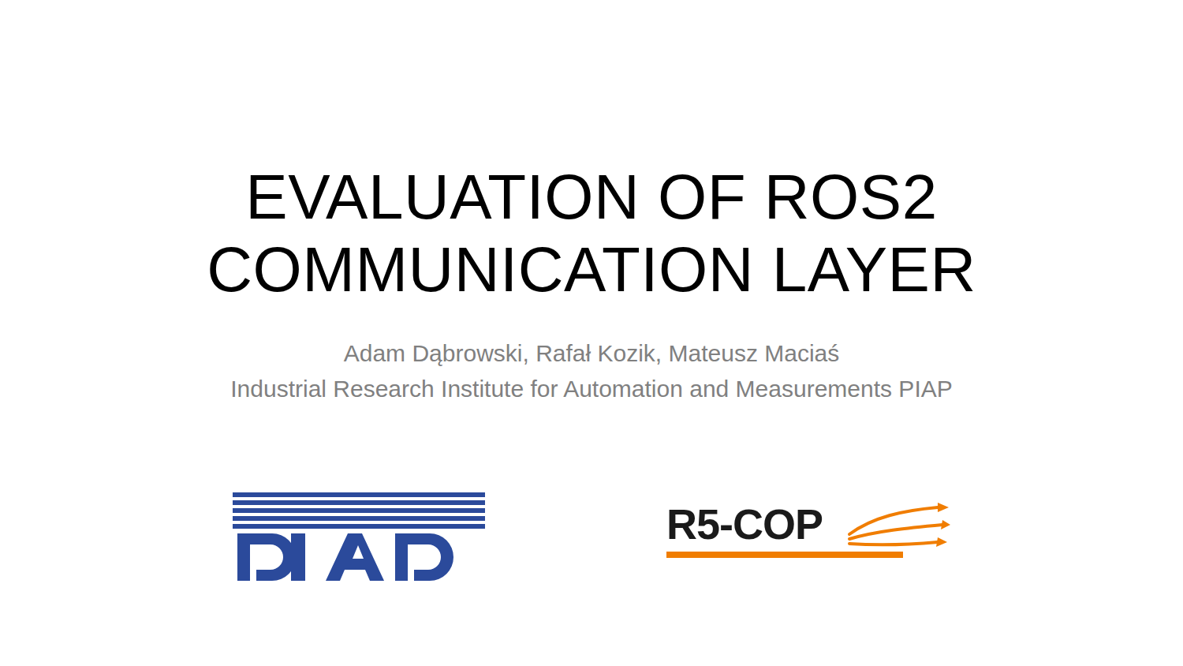EVALUATION OF ROS2
COMMUNICATION LAYER
Adam Dąbrowski, Rafał Kozik, Mateusz Maciaś Industrial Research Institute for Automation and Measurements PIAP
R5-COP